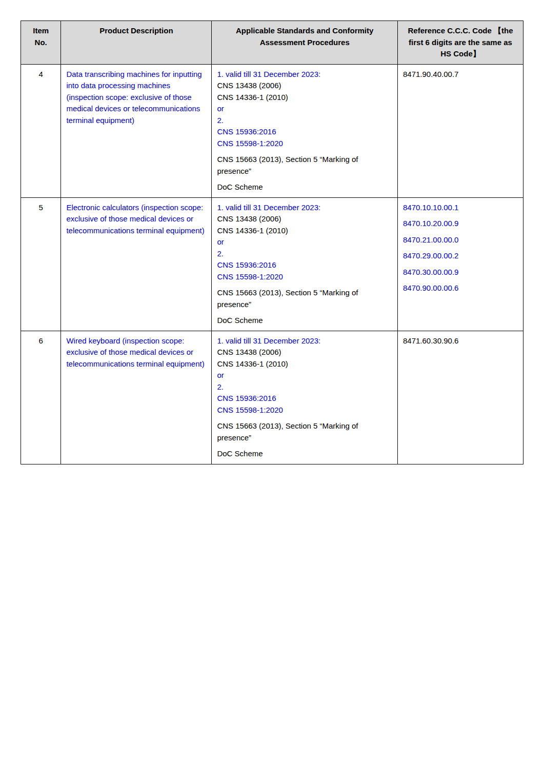| Item No. | Product Description | Applicable Standards and Conformity Assessment Procedures | Reference C.C.C. Code 【the first 6 digits are the same as HS Code】 |
| --- | --- | --- | --- |
| 4 | Data transcribing machines for inputting into data processing machines (inspection scope: exclusive of those medical devices or telecommunications terminal equipment) | 1. valid till 31 December 2023: CNS 13438 (2006) CNS 14336-1 (2010) or 2. CNS 15936:2016 CNS 15598-1:2020 CNS 15663 (2013), Section 5 “Marking of presence” DoC Scheme | 8471.90.40.00.7 |
| 5 | Electronic calculators (inspection scope: exclusive of those medical devices or telecommunications terminal equipment) | 1. valid till 31 December 2023: CNS 13438 (2006) CNS 14336-1 (2010) or 2. CNS 15936:2016 CNS 15598-1:2020 CNS 15663 (2013), Section 5 “Marking of presence” DoC Scheme | 8470.10.10.00.1 8470.10.20.00.9 8470.21.00.00.0 8470.29.00.00.2 8470.30.00.00.9 8470.90.00.00.6 |
| 6 | Wired keyboard (inspection scope: exclusive of those medical devices or telecommunications terminal equipment) | 1. valid till 31 December 2023: CNS 13438 (2006) CNS 14336-1 (2010) or 2. CNS 15936:2016 CNS 15598-1:2020 CNS 15663 (2013), Section 5 “Marking of presence” DoC Scheme | 8471.60.30.90.6 |